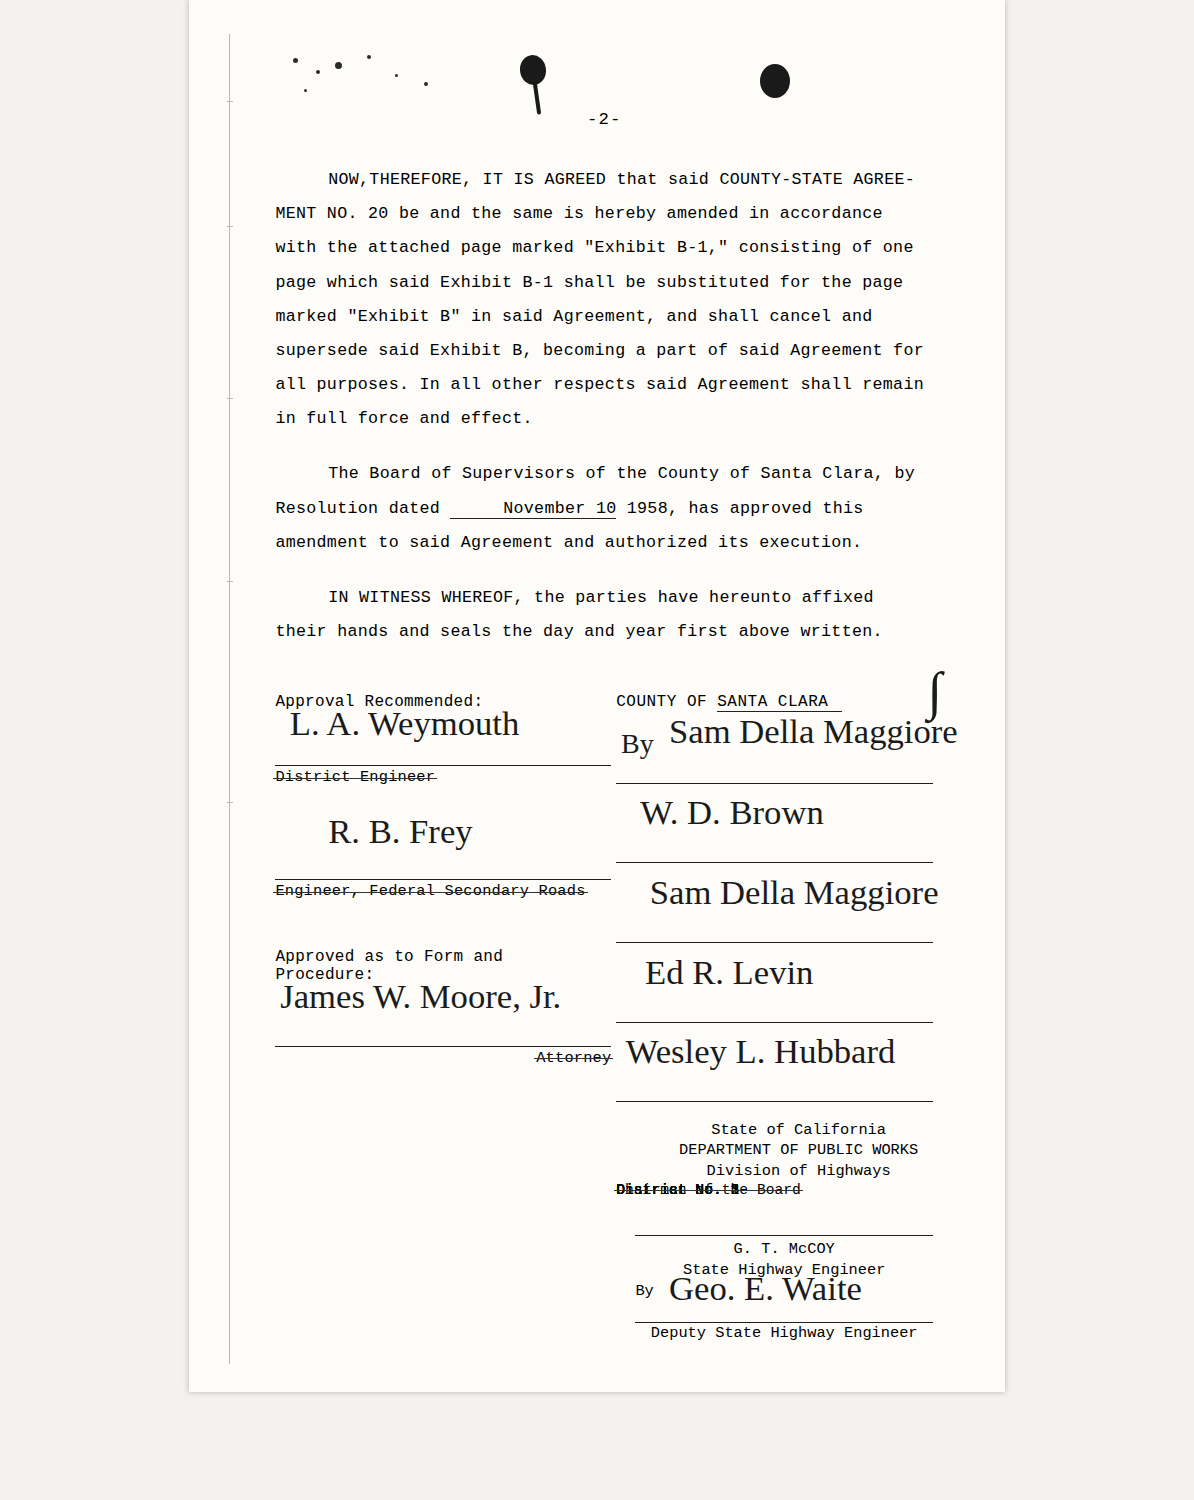-2-
NOW,THEREFORE, IT IS AGREED that said COUNTY-STATE AGREE-MENT NO. 20 be and the same is hereby amended in accordance with the attached page marked "Exhibit B-1," consisting of one page which said Exhibit B-1 shall be substituted for the page marked "Exhibit B" in said Agreement, and shall cancel and supersede said Exhibit B, becoming a part of said Agreement for all purposes. In all other respects said Agreement shall remain in full force and effect.
The Board of Supervisors of the County of Santa Clara, by Resolution dated November 10 1958, has approved this amendment to said Agreement and authorized its execution.
IN WITNESS WHEREOF, the parties have hereunto affixed their hands and seals the day and year first above written.
Approval Recommended:
L. A. Weymouth
District Engineer
R. B. Frey
Engineer, Federal Secondary Roads
Approved as to Form and Procedure:
James W. Moore, Jr.
Attorney
COUNTY OF SANTA CLARA ∫
By Sam Della Maggiore
Chairman of the Board
W. D. Brown
District No. 1
Sam Della Maggiore
District No. 2
Ed R. Levin
District No. 3
Wesley L. Hubbard
District No. 5
State of California
DEPARTMENT OF PUBLIC WORKS
Division of Highways
G. T. McCOY
State Highway Engineer
By Geo. E. Waite
Deputy State Highway Engineer